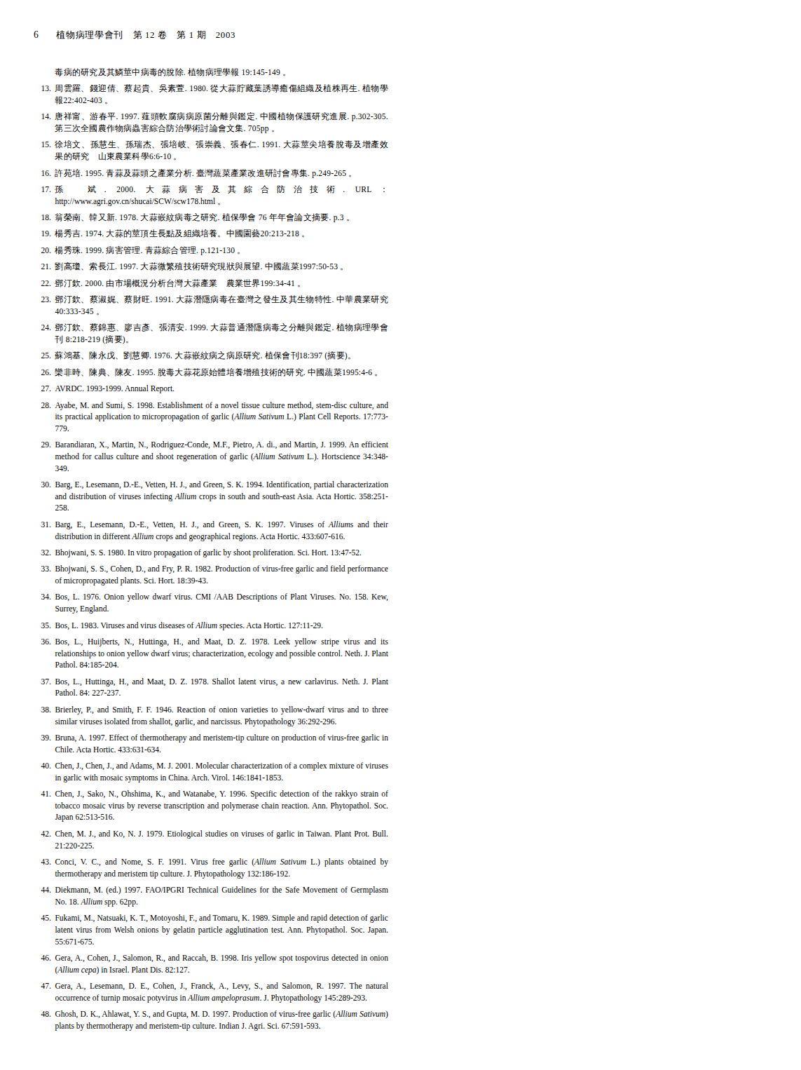6 植物病理學會刊　第 12 卷　第 1 期　2003
毒病的研究及其鱗莖中病毒的脫除. 植物病理學報 19:145-149 。
13. 周雲羅、錢迎倩、蔡起貴、吳素萱. 1980. 從大蒜貯藏葉誘導癒傷組織及植株再生. 植物學報22:402-403 。
14. 唐祥甯、游春平. 1997. 薤頭軟腐病病原菌分離與鑑定. 中國植物保護研究進展. p.302-305. 第三次全國農作物病蟲害綜合防治學術討論會文集. 705pp 。
15. 徐培文、孫慧生、孫瑞杰、張培岐、張崇義、張春仁. 1991. 大蒜莖尖培養脫毒及增產效果的研究　山東農業科學6:6-10 。
16. 許苑培. 1995. 青蒜及蒜頭之產業分析. 臺灣蔬菜產業改進研討會專集. p.249-265 。
17. 孫　斌. 2000. 大蒜病害及其綜合防治技術. URL：http://www.agri.gov.cn/shucai/SCW/scw178.html 。
18. 翁榮南、韓又新. 1978. 大蒜嵌紋病毒之研究. 植保學會 76 年年會論文摘要. p.3 。
19. 楊秀吉. 1974. 大蒜的莖頂生長點及組織培養。中國園藝20:213-218 。
20. 楊秀珠. 1999. 病害管理. 青蒜綜合管理. p.121-130 。
21. 劉高瓊、索長江. 1997. 大蒜微繁殖技術研究現狀與展望. 中國蔬菜1997:50-53 。
22. 鄧汀欽. 2000. 由市場概況分析台灣大蒜產業　農業世界199:34-41 。
23. 鄧汀欽、蔡淑娓、蔡財旺. 1991. 大蒜潛隱病毒在臺灣之發生及其生物特性. 中華農業研究40:333-345 。
24. 鄧汀欽、蔡錦惠、廖吉彥、張清安. 1999. 大蒜普通潛隱病毒之分離與鑑定. 植物病理學會刊 8:218-219 (摘要)。
25. 蘇鴻基、陳永戊、劉慧卿. 1976. 大蒜嵌紋病之病原研究. 植保會刊18:397 (摘要)。
26. 欒非時、陳典、陳友. 1995. 脫毒大蒜花原始體培養增殖技術的研究. 中國蔬菜1995:4-6 。
27. AVRDC. 1993-1999. Annual Report.
28. Ayabe, M. and Sumi, S. 1998. Establishment of a novel tissue culture method, stem-disc culture, and its practical application to micropropagation of garlic (Allium Sativum L.) Plant Cell Reports. 17:773-779.
29. Barandiaran, X., Martin, N., Rodriguez-Conde, M.F., Pietro, A. di., and Martin, J. 1999. An efficient method for callus culture and shoot regeneration of garlic (Allium Sativum L.). Hortscience 34:348-349.
30. Barg, E., Lesemann, D.-E., Vetten, H. J., and Green, S. K. 1994. Identification, partial characterization and distribution of viruses infecting Allium crops in south and south-east Asia. Acta Hortic. 358:251-258.
31. Barg, E., Lesemann, D.-E., Vetten, H. J., and Green, S. K. 1997. Viruses of Alliums and their distribution in different Allium crops and geographical regions. Acta Hortic. 433:607-616.
32. Bhojwani, S. S. 1980. In vitro propagation of garlic by shoot proliferation. Sci. Hort. 13:47-52.
33. Bhojwani, S. S., Cohen, D., and Fry, P. R. 1982. Production of virus-free garlic and field performance of micropropagated plants. Sci. Hort. 18:39-43.
34. Bos, L. 1976. Onion yellow dwarf virus. CMI /AAB Descriptions of Plant Viruses. No. 158. Kew, Surrey, England.
35. Bos, L. 1983. Viruses and virus diseases of Allium species. Acta Hortic. 127:11-29.
36. Bos, L., Huijberts, N., Huttinga, H., and Maat, D. Z. 1978. Leek yellow stripe virus and its relationships to onion yellow dwarf virus; characterization, ecology and possible control. Neth. J. Plant Pathol. 84:185-204.
37. Bos, L., Huttinga, H., and Maat, D. Z. 1978. Shallot latent virus, a new carlavirus. Neth. J. Plant Pathol. 84: 227-237.
38. Brierley, P., and Smith, F. F. 1946. Reaction of onion varieties to yellow-dwarf virus and to three similar viruses isolated from shallot, garlic, and narcissus. Phytopathology 36:292-296.
39. Bruna, A. 1997. Effect of thermotherapy and meristem-tip culture on production of virus-free garlic in Chile. Acta Hortic. 433:631-634.
40. Chen, J., Chen, J., and Adams, M. J. 2001. Molecular characterization of a complex mixture of viruses in garlic with mosaic symptoms in China. Arch. Virol. 146:1841-1853.
41. Chen, J., Sako, N., Ohshima, K., and Watanabe, Y. 1996. Specific detection of the rakkyo strain of tobacco mosaic virus by reverse transcription and polymerase chain reaction. Ann. Phytopathol. Soc. Japan 62:513-516.
42. Chen, M. J., and Ko, N. J. 1979. Etiological studies on viruses of garlic in Taiwan. Plant Prot. Bull. 21:220-225.
43. Conci, V. C., and Nome, S. F. 1991. Virus free garlic (Allium Sativum L.) plants obtained by thermotherapy and meristem tip culture. J. Phytopathology 132:186-192.
44. Diekmann, M. (ed.) 1997. FAO/IPGRI Technical Guidelines for the Safe Movement of Germplasm No. 18. Allium spp. 62pp.
45. Fukami, M., Natsuaki, K. T., Motoyoshi, F., and Tomaru, K. 1989. Simple and rapid detection of garlic latent virus from Welsh onions by gelatin particle agglutination test. Ann. Phytopathol. Soc. Japan. 55:671-675.
46. Gera, A., Cohen, J., Salomon, R., and Raccah, B. 1998. Iris yellow spot tospovirus detected in onion (Allium cepa) in Israel. Plant Dis. 82:127.
47. Gera, A., Lesemann, D. E., Cohen, J., Franck, A., Levy, S., and Salomon, R. 1997. The natural occurrence of turnip mosaic potyvirus in Allium ampeloprasum. J. Phytopathology 145:289-293.
48. Ghosh, D. K., Ahlawat, Y. S., and Gupta, M. D. 1997. Production of virus-free garlic (Allium Sativum) plants by thermotherapy and meristem-tip culture. Indian J. Agri. Sci. 67:591-593.